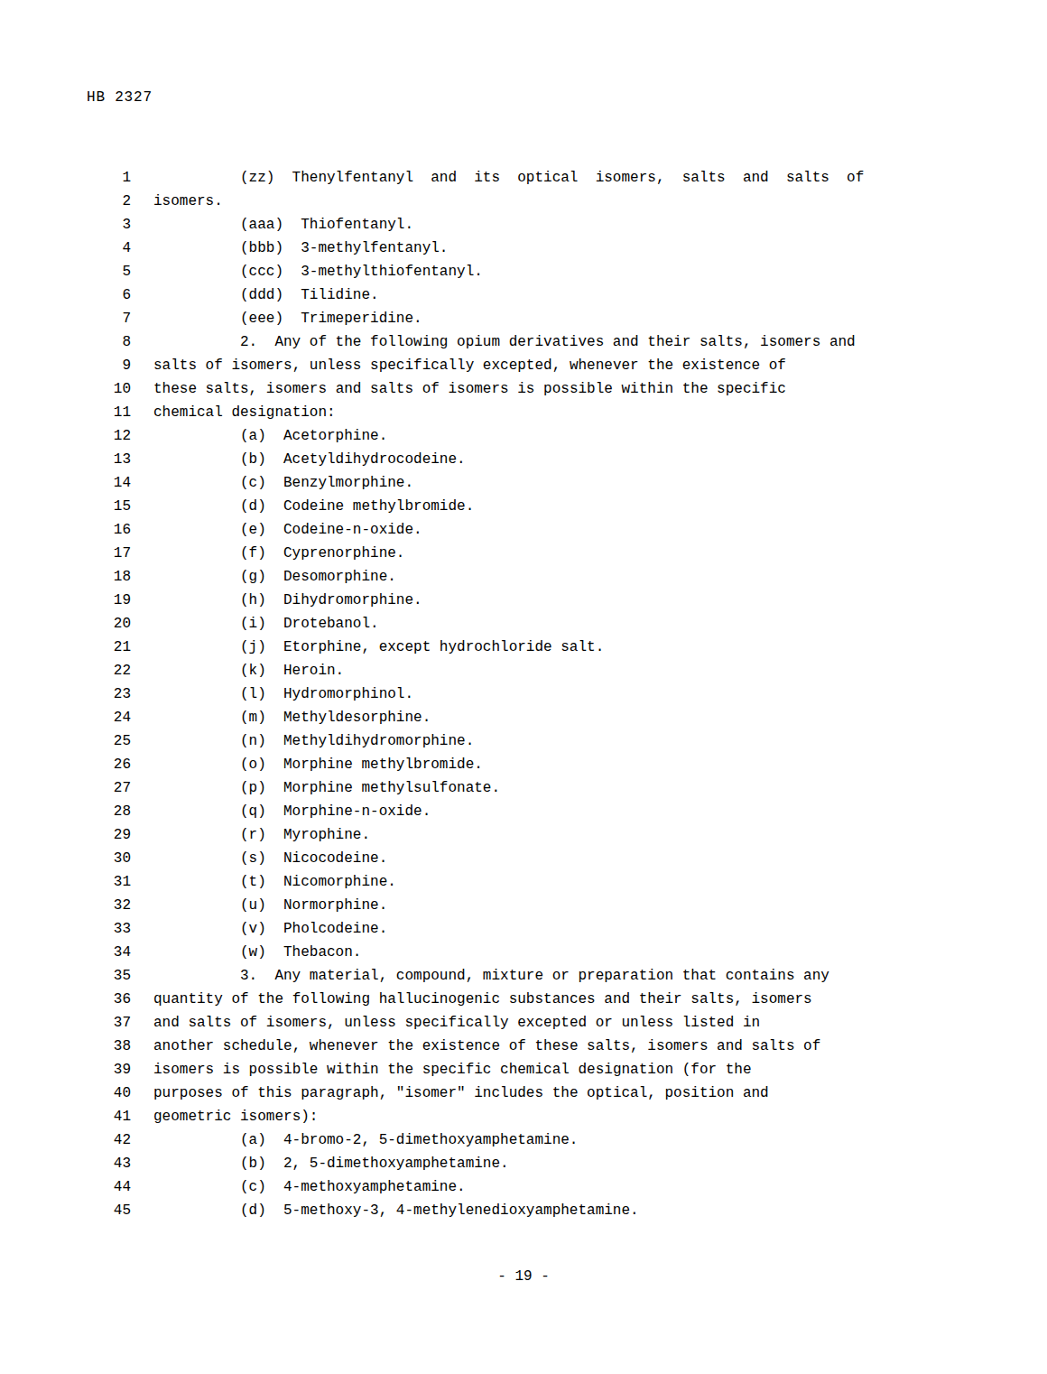HB 2327
| 1 | (zz) Thenylfentanyl and its optical isomers, salts and salts of |
| 2 | isomers. |
| 3 | (aaa) Thiofentanyl. |
| 4 | (bbb) 3-methylfentanyl. |
| 5 | (ccc) 3-methylthiofentanyl. |
| 6 | (ddd) Tilidine. |
| 7 | (eee) Trimeperidine. |
| 8 | 2. Any of the following opium derivatives and their salts, isomers and |
| 9 | salts of isomers, unless specifically excepted, whenever the existence of |
| 10 | these salts, isomers and salts of isomers is possible within the specific |
| 11 | chemical designation: |
| 12 | (a) Acetorphine. |
| 13 | (b) Acetyldihydrocodeine. |
| 14 | (c) Benzylmorphine. |
| 15 | (d) Codeine methylbromide. |
| 16 | (e) Codeine-n-oxide. |
| 17 | (f) Cyprenorphine. |
| 18 | (g) Desomorphine. |
| 19 | (h) Dihydromorphine. |
| 20 | (i) Drotebanol. |
| 21 | (j) Etorphine, except hydrochloride salt. |
| 22 | (k) Heroin. |
| 23 | (l) Hydromorphinol. |
| 24 | (m) Methyldesorphine. |
| 25 | (n) Methyldihydromorphine. |
| 26 | (o) Morphine methylbromide. |
| 27 | (p) Morphine methylsulfonate. |
| 28 | (q) Morphine-n-oxide. |
| 29 | (r) Myrophine. |
| 30 | (s) Nicocodeine. |
| 31 | (t) Nicomorphine. |
| 32 | (u) Normorphine. |
| 33 | (v) Pholcodeine. |
| 34 | (w) Thebacon. |
| 35 | 3. Any material, compound, mixture or preparation that contains any |
| 36 | quantity of the following hallucinogenic substances and their salts, isomers |
| 37 | and salts of isomers, unless specifically excepted or unless listed in |
| 38 | another schedule, whenever the existence of these salts, isomers and salts of |
| 39 | isomers is possible within the specific chemical designation (for the |
| 40 | purposes of this paragraph, "isomer" includes the optical, position and |
| 41 | geometric isomers): |
| 42 | (a) 4-bromo-2, 5-dimethoxyamphetamine. |
| 43 | (b) 2, 5-dimethoxyamphetamine. |
| 44 | (c) 4-methoxyamphetamine. |
| 45 | (d) 5-methoxy-3, 4-methylenedioxyamphetamine. |
- 19 -